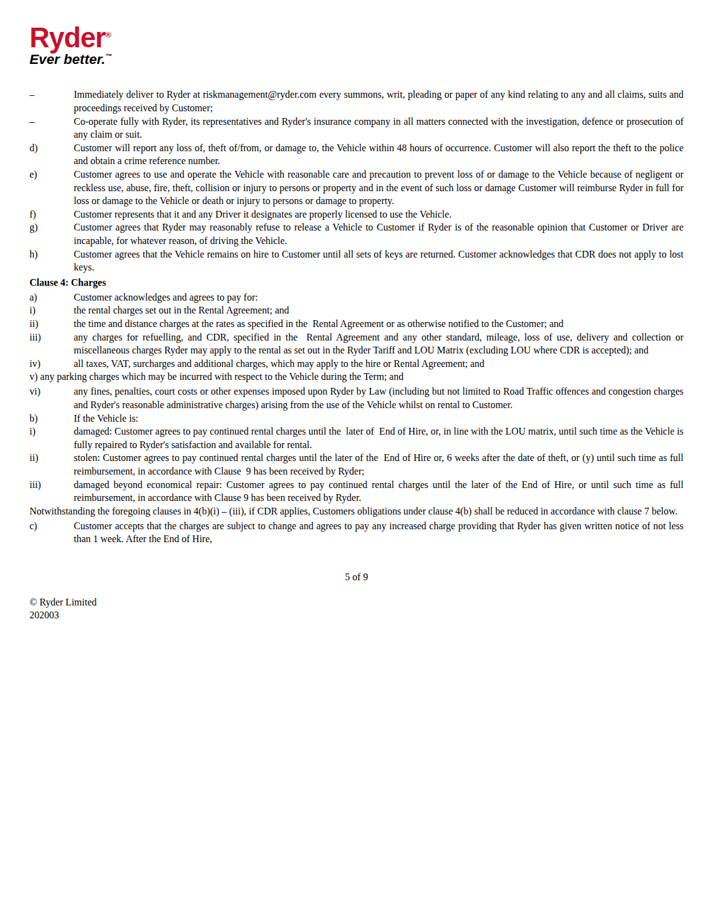Ryder®
Ever better.™
– Immediately deliver to Ryder at riskmanagement@ryder.com every summons, writ, pleading or paper of any kind relating to any and all claims, suits and proceedings received by Customer;
– Co-operate fully with Ryder, its representatives and Ryder's insurance company in all matters connected with the investigation, defence or prosecution of any claim or suit.
d) Customer will report any loss of, theft of/from, or damage to, the Vehicle within 48 hours of occurrence. Customer will also report the theft to the police and obtain a crime reference number.
e) Customer agrees to use and operate the Vehicle with reasonable care and precaution to prevent loss of or damage to the Vehicle because of negligent or reckless use, abuse, fire, theft, collision or injury to persons or property and in the event of such loss or damage Customer will reimburse Ryder in full for loss or damage to the Vehicle or death or injury to persons or damage to property.
f) Customer represents that it and any Driver it designates are properly licensed to use the Vehicle.
g) Customer agrees that Ryder may reasonably refuse to release a Vehicle to Customer if Ryder is of the reasonable opinion that Customer or Driver are incapable, for whatever reason, of driving the Vehicle.
h) Customer agrees that the Vehicle remains on hire to Customer until all sets of keys are returned. Customer acknowledges that CDR does not apply to lost keys.
Clause 4: Charges
a) Customer acknowledges and agrees to pay for:
i) the rental charges set out in the Rental Agreement; and
ii) the time and distance charges at the rates as specified in the Rental Agreement or as otherwise notified to the Customer; and
iii) any charges for refuelling, and CDR, specified in the Rental Agreement and any other standard, mileage, loss of use, delivery and collection or miscellaneous charges Ryder may apply to the rental as set out in the Ryder Tariff and LOU Matrix (excluding LOU where CDR is accepted); and
iv) all taxes, VAT, surcharges and additional charges, which may apply to the hire or Rental Agreement; and
v) any parking charges which may be incurred with respect to the Vehicle during the Term; and
vi) any fines, penalties, court costs or other expenses imposed upon Ryder by Law (including but not limited to Road Traffic offences and congestion charges and Ryder's reasonable administrative charges) arising from the use of the Vehicle whilst on rental to Customer.
b) If the Vehicle is:
i) damaged: Customer agrees to pay continued rental charges until the later of End of Hire, or, in line with the LOU matrix, until such time as the Vehicle is fully repaired to Ryder's satisfaction and available for rental.
ii) stolen: Customer agrees to pay continued rental charges until the later of the End of Hire or, 6 weeks after the date of theft, or (y) until such time as full reimbursement, in accordance with Clause 9 has been received by Ryder;
iii) damaged beyond economical repair: Customer agrees to pay continued rental charges until the later of the End of Hire, or until such time as full reimbursement, in accordance with Clause 9 has been received by Ryder.
Notwithstanding the foregoing clauses in 4(b)(i) – (iii), if CDR applies, Customers obligations under clause 4(b) shall be reduced in accordance with clause 7 below.
c) Customer accepts that the charges are subject to change and agrees to pay any increased charge providing that Ryder has given written notice of not less than 1 week. After the End of Hire,
5 of 9
© Ryder Limited
202003